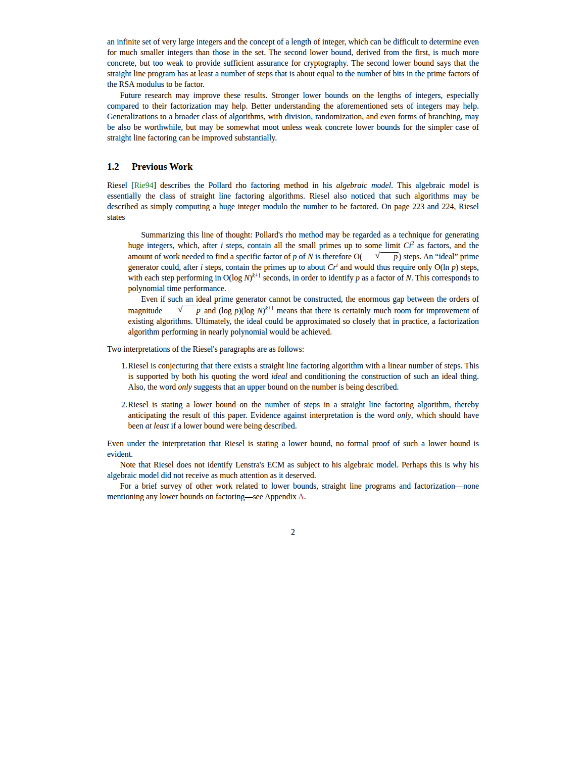an infinite set of very large integers and the concept of a length of integer, which can be difficult to determine even for much smaller integers than those in the set. The second lower bound, derived from the first, is much more concrete, but too weak to provide sufficient assurance for cryptography. The second lower bound says that the straight line program has at least a number of steps that is about equal to the number of bits in the prime factors of the RSA modulus to be factor.
Future research may improve these results. Stronger lower bounds on the lengths of integers, especially compared to their factorization may help. Better understanding the aforementioned sets of integers may help. Generalizations to a broader class of algorithms, with division, randomization, and even forms of branching, may be also be worthwhile, but may be somewhat moot unless weak concrete lower bounds for the simpler case of straight line factoring can be improved substantially.
1.2 Previous Work
Riesel [Rie94] describes the Pollard rho factoring method in his algebraic model. This algebraic model is essentially the class of straight line factoring algorithms. Riesel also noticed that such algorithms may be described as simply computing a huge integer modulo the number to be factored. On page 223 and 224, Riesel states
Summarizing this line of thought: Pollard's rho method may be regarded as a technique for generating huge integers, which, after i steps, contain all the small primes up to some limit Ci2 as factors, and the amount of work needed to find a specific factor of p of N is therefore O(p) steps. An “ideal” prime generator could, after i steps, contain the primes up to about Cri and would thus require only O(ln p) steps, with each step performing in O(log N)k+1 seconds, in order to identify p as a factor of N. This corresponds to polynomial time performance.
Even if such an ideal prime generator cannot be constructed, the enormous gap between the orders of magnitude p and (log p)(log N)k+1 means that there is certainly much room for improvement of existing algorithms. Ultimately, the ideal could be approximated so closely that in practice, a factorization algorithm performing in nearly polynomial would be achieved.
Two interpretations of the Riesel's paragraphs are as follows:
Riesel is conjecturing that there exists a straight line factoring algorithm with a linear number of steps. This is supported by both his quoting the word ideal and conditioning the construction of such an ideal thing. Also, the word only suggests that an upper bound on the number is being described.
Riesel is stating a lower bound on the number of steps in a straight line factoring algorithm, thereby anticipating the result of this paper. Evidence against interpretation is the word only, which should have been at least if a lower bound were being described.
Even under the interpretation that Riesel is stating a lower bound, no formal proof of such a lower bound is evident.
Note that Riesel does not identify Lenstra's ECM as subject to his algebraic model. Perhaps this is why his algebraic model did not receive as much attention as it deserved.
For a brief survey of other work related to lower bounds, straight line programs and factorization—none mentioning any lower bounds on factoring—see Appendix A.
2